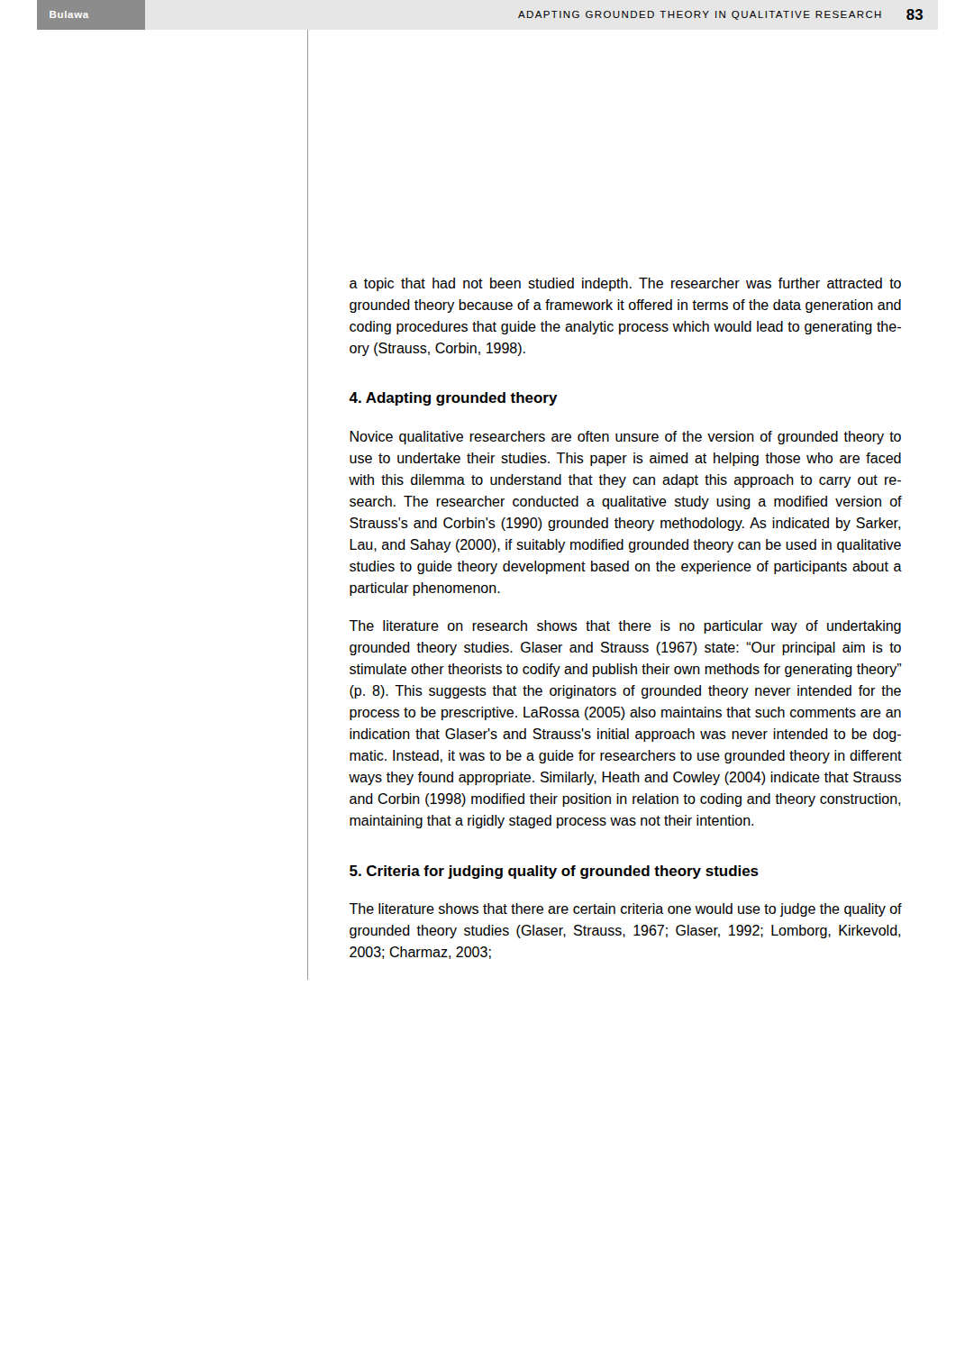Bulawa
Adapting Grounded Theory in Qualitative Research
83
a topic that had not been studied indepth. The researcher was further attracted to grounded theory because of a framework it offered in terms of the data generation and coding procedures that guide the analytic process which would lead to generating theory (Strauss, Corbin, 1998).
4. Adapting grounded theory
Novice qualitative researchers are often unsure of the version of grounded theory to use to undertake their studies. This paper is aimed at helping those who are faced with this dilemma to understand that they can adapt this approach to carry out research. The researcher conducted a qualitative study using a modified version of Strauss's and Corbin's (1990) grounded theory methodology. As indicated by Sarker, Lau, and Sahay (2000), if suitably modified grounded theory can be used in qualitative studies to guide theory development based on the experience of participants about a particular phenomenon.
The literature on research shows that there is no particular way of undertaking grounded theory studies. Glaser and Strauss (1967) state: “Our principal aim is to stimulate other theorists to codify and publish their own methods for generating theory” (p. 8). This suggests that the originators of grounded theory never intended for the process to be prescriptive. LaRossa (2005) also maintains that such comments are an indication that Glaser's and Strauss's initial approach was never intended to be dogmatic. Instead, it was to be a guide for researchers to use grounded theory in different ways they found appropriate. Similarly, Heath and Cowley (2004) indicate that Strauss and Corbin (1998) modified their position in relation to coding and theory construction, maintaining that a rigidly staged process was not their intention.
5. Criteria for judging quality of grounded theory studies
The literature shows that there are certain criteria one would use to judge the quality of grounded theory studies (Glaser, Strauss, 1967; Glaser, 1992; Lomborg, Kirkevold, 2003; Charmaz, 2003;